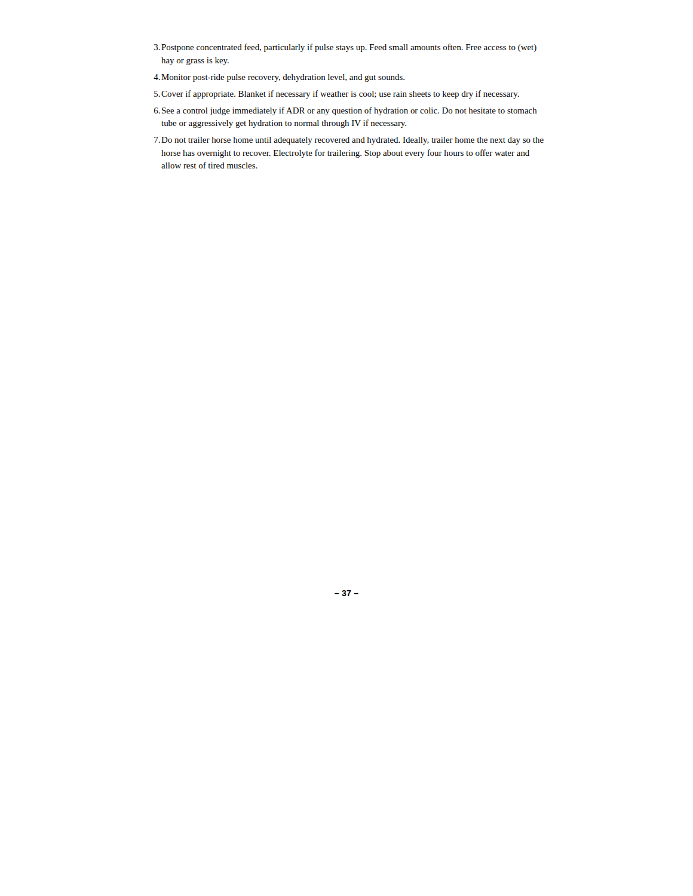Postpone concentrated feed, particularly if pulse stays up. Feed small amounts often. Free access to (wet) hay or grass is key.
Monitor post-ride pulse recovery, dehydration level, and gut sounds.
Cover if appropriate. Blanket if necessary if weather is cool; use rain sheets to keep dry if necessary.
See a control judge immediately if ADR or any question of hydration or colic. Do not hesitate to stomach tube or aggressively get hydration to normal through IV if necessary.
Do not trailer horse home until adequately recovered and hydrated. Ideally, trailer home the next day so the horse has overnight to recover. Electrolyte for trailering. Stop about every four hours to offer water and allow rest of tired muscles.
– 37 –